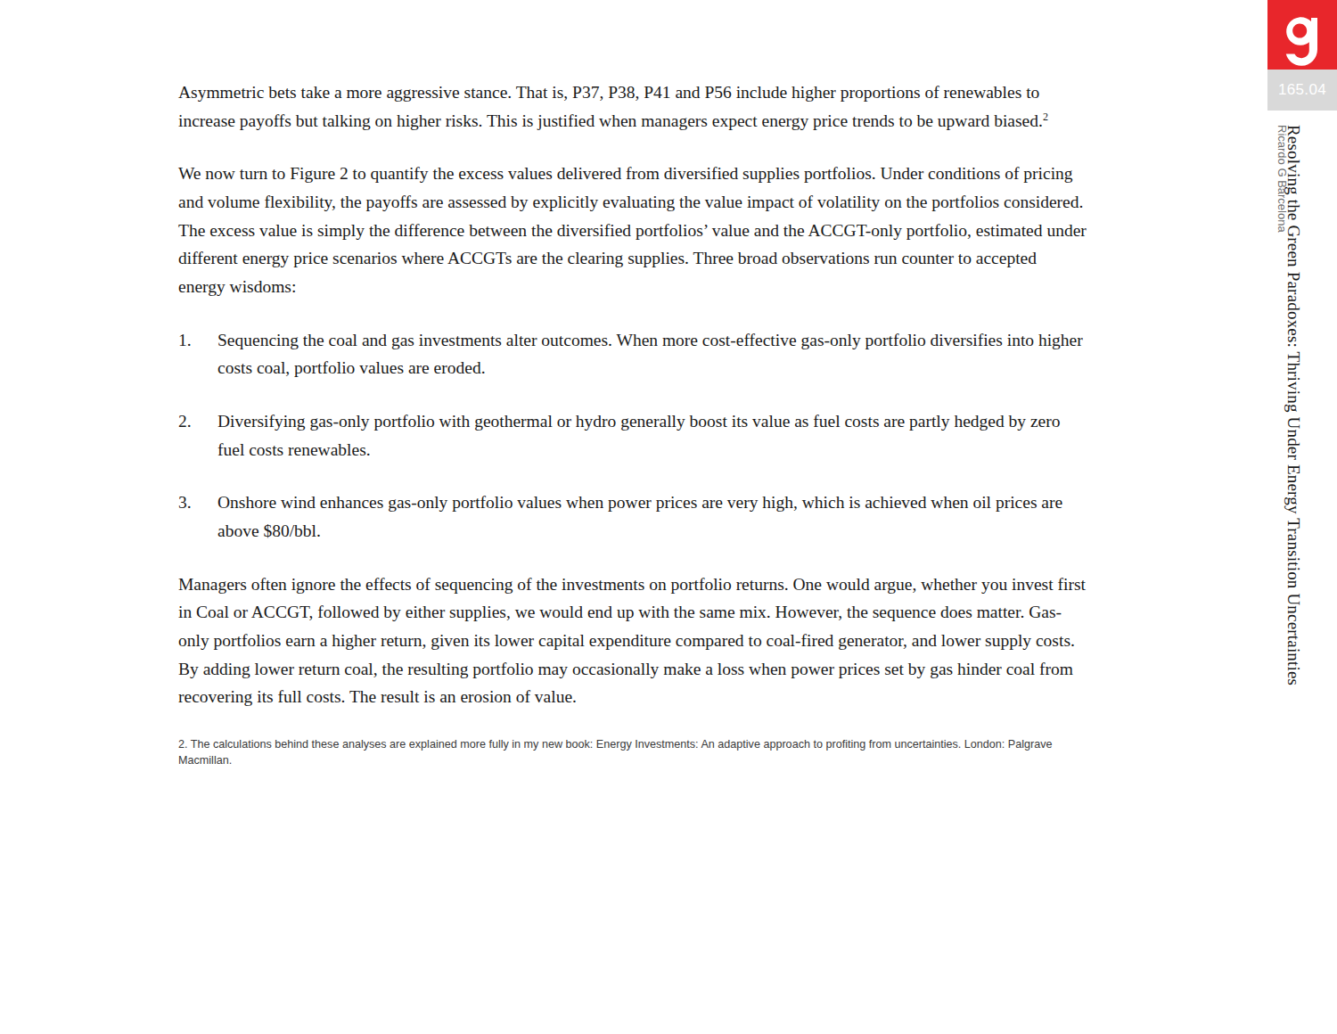165.04
Resolving the Green Paradoxes: Thriving Under Energy Transition Uncertainties
Ricardo G Barcelona
Asymmetric bets take a more aggressive stance. That is, P37, P38, P41 and P56 include higher proportions of renewables to increase payoffs but talking on higher risks. This is justified when managers expect energy price trends to be upward biased.2
We now turn to Figure 2 to quantify the excess values delivered from diversified supplies portfolios. Under conditions of pricing and volume flexibility, the payoffs are assessed by explicitly evaluating the value impact of volatility on the portfolios considered. The excess value is simply the difference between the diversified portfolios’ value and the ACCGT-only portfolio, estimated under different energy price scenarios where ACCGTs are the clearing supplies. Three broad observations run counter to accepted energy wisdoms:
Sequencing the coal and gas investments alter outcomes. When more cost-effective gas-only portfolio diversifies into higher costs coal, portfolio values are eroded.
Diversifying gas-only portfolio with geothermal or hydro generally boost its value as fuel costs are partly hedged by zero fuel costs renewables.
Onshore wind enhances gas-only portfolio values when power prices are very high, which is achieved when oil prices are above $80/bbl.
Managers often ignore the effects of sequencing of the investments on portfolio returns. One would argue, whether you invest first in Coal or ACCGT, followed by either supplies, we would end up with the same mix. However, the sequence does matter. Gas-only portfolios earn a higher return, given its lower capital expenditure compared to coal-fired generator, and lower supply costs. By adding lower return coal, the resulting portfolio may occasionally make a loss when power prices set by gas hinder coal from recovering its full costs. The result is an erosion of value.
2. The calculations behind these analyses are explained more fully in my new book: Energy Investments: An adaptive approach to profiting from uncertainties. London: Palgrave Macmillan.